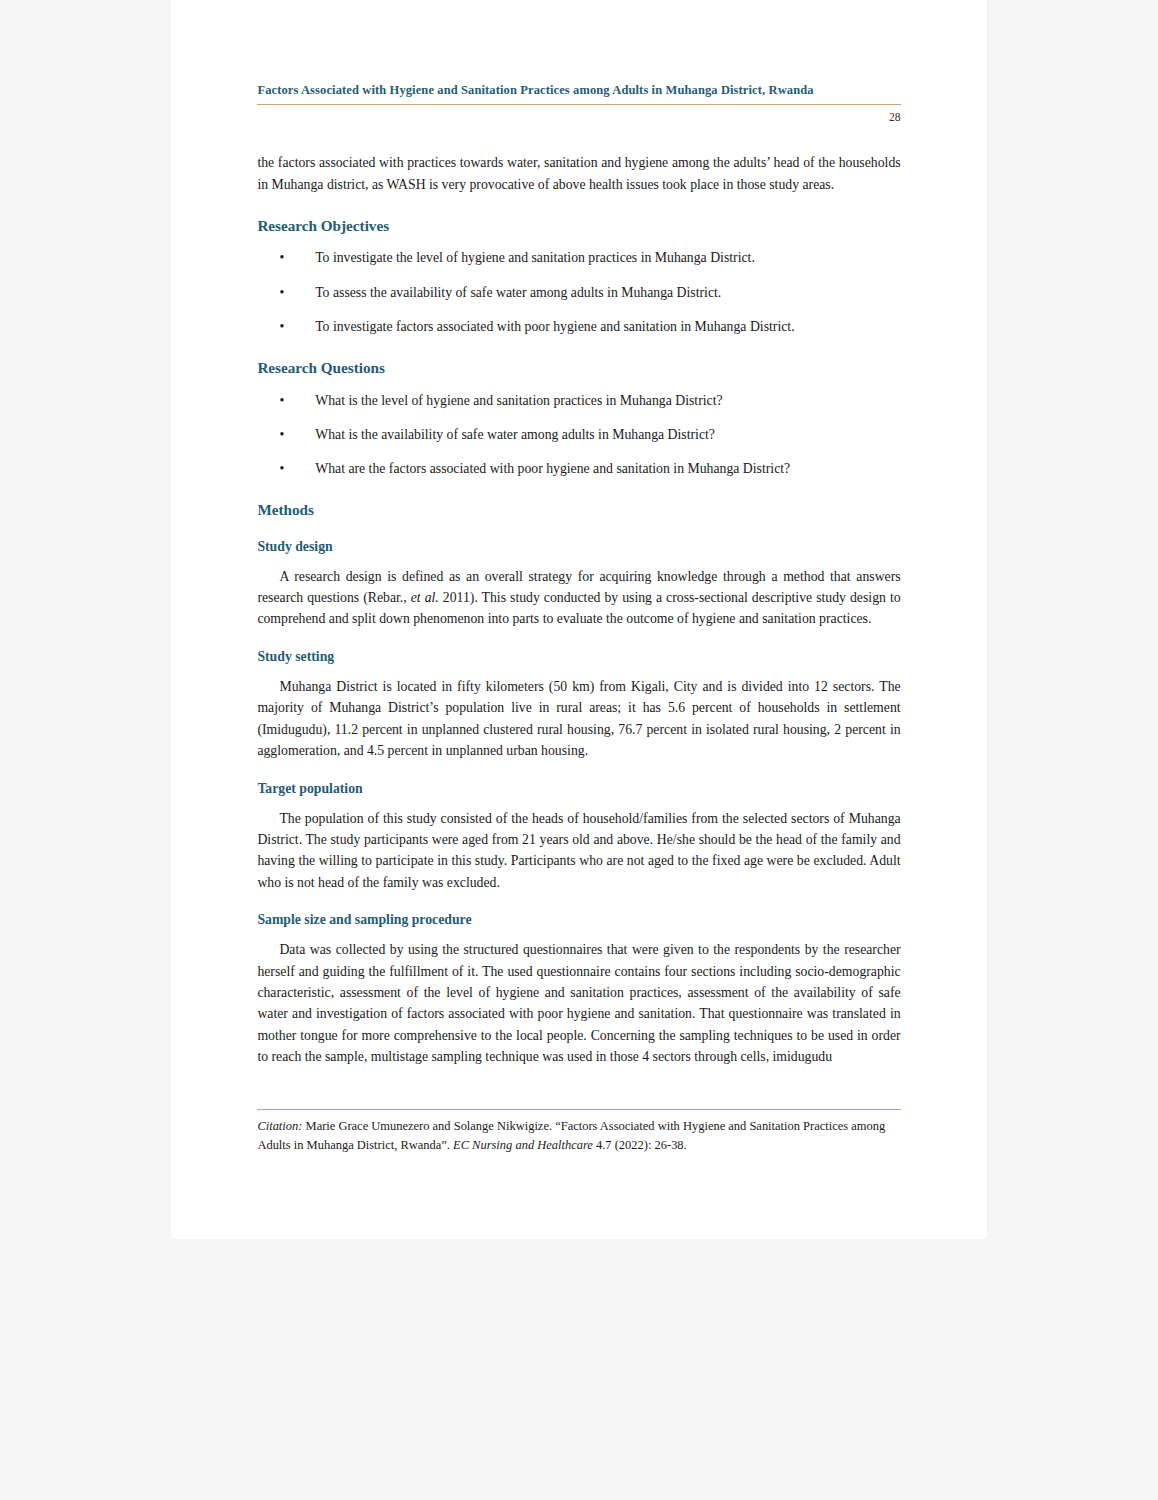Factors Associated with Hygiene and Sanitation Practices among Adults in Muhanga District, Rwanda
28
the factors associated with practices towards water, sanitation and hygiene among the adults’ head of the households in Muhanga district, as WASH is very provocative of above health issues took place in those study areas.
Research Objectives
To investigate the level of hygiene and sanitation practices in Muhanga District.
To assess the availability of safe water among adults in Muhanga District.
To investigate factors associated with poor hygiene and sanitation in Muhanga District.
Research Questions
What is the level of hygiene and sanitation practices in Muhanga District?
What is the availability of safe water among adults in Muhanga District?
What are the factors associated with poor hygiene and sanitation in Muhanga District?
Methods
Study design
A research design is defined as an overall strategy for acquiring knowledge through a method that answers research questions (Rebar., et al. 2011). This study conducted by using a cross-sectional descriptive study design to comprehend and split down phenomenon into parts to evaluate the outcome of hygiene and sanitation practices.
Study setting
Muhanga District is located in fifty kilometers (50 km) from Kigali, City and is divided into 12 sectors. The majority of Muhanga District’s population live in rural areas; it has 5.6 percent of households in settlement (Imidugudu), 11.2 percent in unplanned clustered rural housing, 76.7 percent in isolated rural housing, 2 percent in agglomeration, and 4.5 percent in unplanned urban housing.
Target population
The population of this study consisted of the heads of household/families from the selected sectors of Muhanga District. The study participants were aged from 21 years old and above. He/she should be the head of the family and having the willing to participate in this study. Participants who are not aged to the fixed age were be excluded. Adult who is not head of the family was excluded.
Sample size and sampling procedure
Data was collected by using the structured questionnaires that were given to the respondents by the researcher herself and guiding the fulfillment of it. The used questionnaire contains four sections including socio-demographic characteristic, assessment of the level of hygiene and sanitation practices, assessment of the availability of safe water and investigation of factors associated with poor hygiene and sanitation. That questionnaire was translated in mother tongue for more comprehensive to the local people. Concerning the sampling techniques to be used in order to reach the sample, multistage sampling technique was used in those 4 sectors through cells, imidugudu
Citation: Marie Grace Umunezero and Solange Nikwigize. “Factors Associated with Hygiene and Sanitation Practices among Adults in Muhanga District, Rwanda”. EC Nursing and Healthcare 4.7 (2022): 26-38.